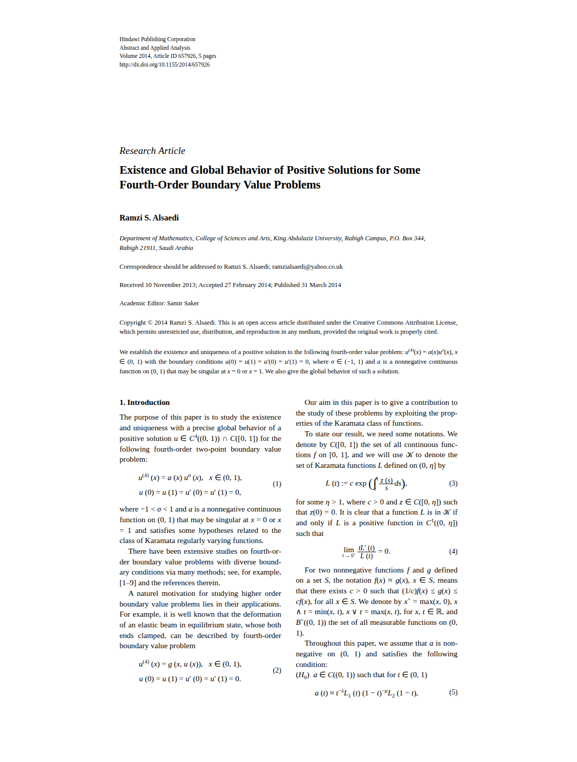Hindawi Publishing Corporation
Abstract and Applied Analysis
Volume 2014, Article ID 657926, 5 pages
http://dx.doi.org/10.1155/2014/657926
Research Article
Existence and Global Behavior of Positive Solutions for Some
Fourth-Order Boundary Value Problems
Ramzi S. Alsaedi
Department of Mathematics, College of Sciences and Arts, King Abdulaziz University, Rabigh Campus, P.O. Box 344,
Rabigh 21911, Saudi Arabia
Correspondence should be addressed to Ramzi S. Alsaedi; ramzialsaedi@yahoo.co.uk
Received 10 November 2013; Accepted 27 February 2014; Published 31 March 2014
Academic Editor: Samir Saker
Copyright © 2014 Ramzi S. Alsaedi. This is an open access article distributed under the Creative Commons Attribution License, which permits unrestricted use, distribution, and reproduction in any medium, provided the original work is properly cited.
We establish the existence and uniqueness of a positive solution to the following fourth-order value problem: u(4)(x) = a(x)uσ(x), x ∈ (0, 1) with the boundary conditions u(0) = u(1) = u′(0) = u′(1) = 0, where σ ∈ (−1, 1) and a is a nonnegative continuous function on (0, 1) that may be singular at x = 0 or x = 1. We also give the global behavior of such a solution.
1. Introduction
The purpose of this paper is to study the existence and uniqueness with a precise global behavior of a positive solution u ∈ C4((0, 1)) ∩ C([0, 1]) for the following fourth-order two-point boundary value problem:
u(4) (x) = a (x) uσ (x), x ∈ (0, 1),
u (0) = u (1) = u′ (0) = u′ (1) = 0,
(1)
where −1 < σ < 1 and a is a nonnegative continuous function on (0, 1) that may be singular at x = 0 or x = 1 and satisfies some hypotheses related to the class of Karamata regularly varying functions.
There have been extensive studies on fourth-order boundary value problems with diverse boundary conditions via many methods; see, for example, [1–9] and the references therein.
A naturel motivation for studying higher order boundary value problems lies in their applications. For example, it is well known that the deformation of an elastic beam in equilibrium state, whose both ends clamped, can be described by fourth-order boundary value problem
u(4) (x) = g (x, u (x)), x ∈ (0, 1),
u (0) = u (1) = u′ (0) = u′ (1) = 0.
(2)
Our aim in this paper is to give a contribution to the study of these problems by exploiting the properties of the Karamata class of functions.
To state our result, we need some notations. We denote by C([0, 1]) the set of all continuous functions f on [0, 1], and we will use 𝒦 to denote the set of Karamata functions L defined on (0, η] by
L (t) := c exp (∫ηt z (s) s ds),
(3)
for some η > 1, where c > 0 and z ∈ C([0, η]) such that z(0) = 0. It is clear that a function L is in 𝒦 if and only if L is a positive function in C1((0, η]) such that
lim t → 0+tL′ (t) L (t) = 0.
(4)
For two nonnegative functions f and g defined on a set S, the notation f(x) ≈ g(x), x ∈ S, means that there exists c > 0 such that (1/c)f(x) ≤ g(x) ≤ cf(x), for all x ∈ S. We denote by x+ = max(x, 0), x ∧ t = min(x, t), x ∨ t = max(x, t), for x, t ∈ ℝ, and B+((0, 1)) the set of all measurable functions on (0, 1).
Throughout this paper, we assume that a is nonnegative on (0, 1) and satisfies the following condition:
(H0) a ∈ C((0, 1)) such that for t ∈ (0, 1)
a (t) ≈ t−λL1 (t) (1 − t)−μL2 (1 − t),
(5)